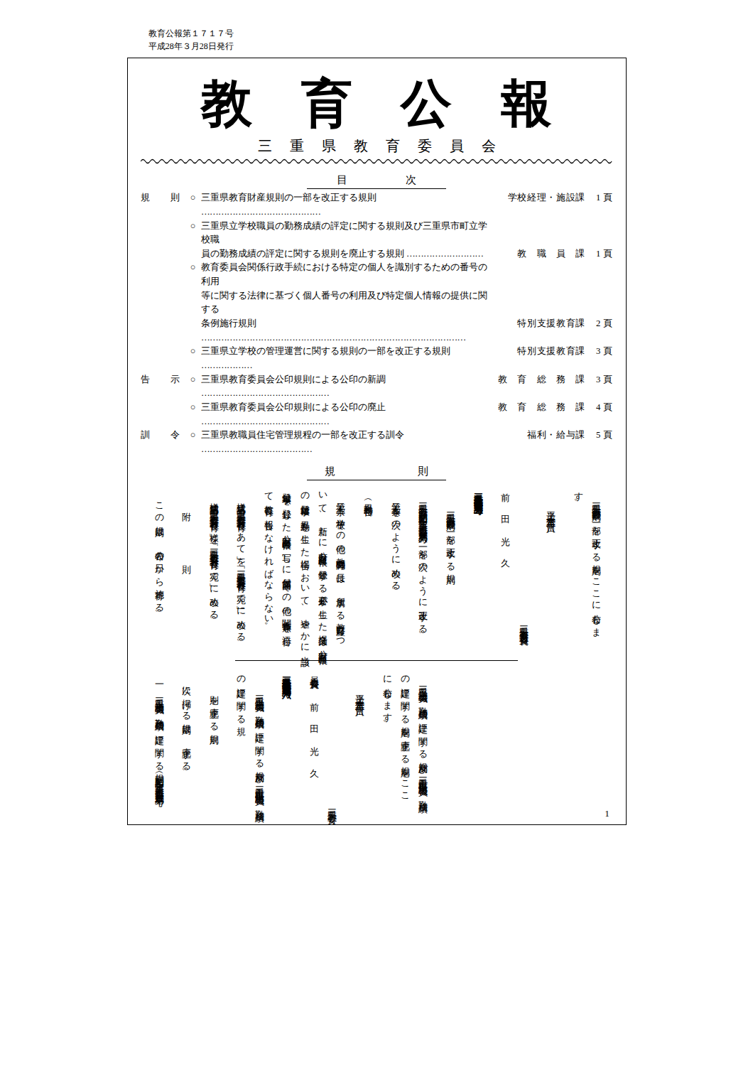教育公報第１７１７号
平成28年３月28日発行
教 育 公 報
三 重 県 教 育 委 員 会
目　　次
| 規 則 | ○ | 三重県教育財産規則の一部を改正する規則 …………………………………… | 学校経理・施設課 | 1 頁 |
| | ○ | 三重県立学校職員の勤務成績の評定に関する規則及び三重県市町立学校職 | | |
| | | 員の勤務成績の評定に関する規則を廃止する規則 ……………………… | 教 職 員 課 | 1 頁 |
| | ○ | 教育委員会関係行政手続における特定の個人を識別するための番号の利用 | | |
| | | 等に関する法律に基づく個人番号の利用及び特定個人情報の提供に関する | | |
| | | 条例施行規則 ………………………………………………………………………………… | 特別支援教育課 | 2 頁 |
| | ○ | 三重県立学校の管理運営に関する規則の一部を改正する規則 ……………… | 特別支援教育課 | 3 頁 |
| 告 示 | ○ | 三重県教育委員会公印規則による公印の新調 ……………………………………… | 教 育 総 務 課 | 3 頁 |
| | ○ | 三重県教育委員会公印規則による公印の廃止 ……………………………………… | 教 育 総 務 課 | 4 頁 |
| 訓 令 | ○ | 三重県教職員住宅管理規程の一部を改正する訓令 ………………………………… | 福利・給与課 | 5 頁 |
規　　　則
三重県教育財産規則の一部を改正する規則をここに公布します。
平成二十八年三月二十八日
三重県教育委員会委員長　　前　　田　　光　　久
三重県教育委員会規則第五号
三重県教育財産規則の一部を改正する規則
三重県教育財産規則（昭和四十一年三重県教育委員会規則第八号）の一部を次のように改正する。
第二十五条を次のように改める。
（異動報告）
第二十五条　学校その他の教育機関の長は、所属する教育財産について、新たに公有財産台帳に登録する必要が生じた場合又は公有財産台帳の登録事項に異動を生じた場合において、速やかに当該登録事項を登録した公有財産台帳の写しに付属図面その他の関係書類を添付して教育長に報告しなければならない。
様式第二号中「三重県教育委員会教育長　あて」を「三重県教育委員会教育長　宛て」に改める。
様式第四号中「三重県教育委員会教育長　様」を「三重県教育委員会教育長　宛て」に改める。
附　　則
この規則は、公布の日から施行する。
三重県立学校職員の勤務成績の評定に関する規則及び三重県市町立学校職員の勤務成績の評定に関する規則を廃止する規則をここに公布します。
平成二十八年三月二十八日
三重県教育委員会委員長　　前　　田　　光　　久
三重県教育委員会規則第六号
三重県立学校職員の勤務成績の評定に関する規則及び三重県市町立学校職員の勤務成績の評定に関する規
則を廃止する規則
次に掲げる規則は、廃止する。
一　三重県立学校職員の勤務成績の評定に関する規則（昭和三十二年三重県教育委員会規則第二十号）
1